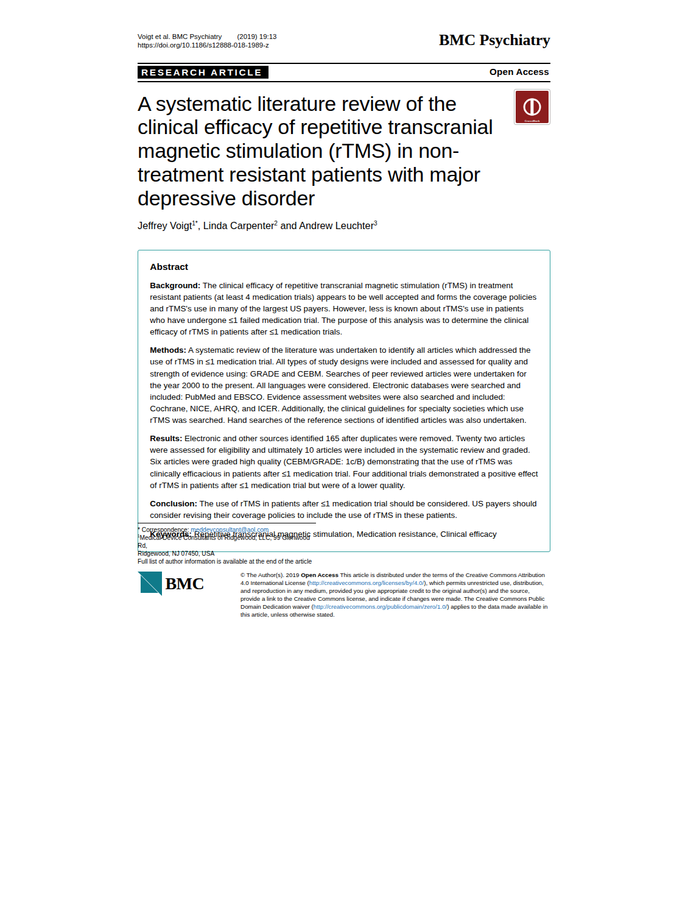Voigt et al. BMC Psychiatry(2019) 19:13 https://doi.org/10.1186/s12888-018-1989-z
BMC Psychiatry
RESEARCH ARTICLE Open Access
CrossMark
A systematic literature review of the clinical efficacy of repetitive transcranial magnetic stimulation (rTMS) in non-treatment resistant patients with major depressive disorder
Jeffrey Voigt1*, Linda Carpenter2 and Andrew Leuchter3
Abstract
Background: The clinical efficacy of repetitive transcranial magnetic stimulation (rTMS) in treatment resistant patients (at least 4 medication trials) appears to be well accepted and forms the coverage policies and rTMS's use in many of the largest US payers. However, less is known about rTMS's use in patients who have undergone ≤1 failed medication trial. The purpose of this analysis was to determine the clinical efficacy of rTMS in patients after ≤1 medication trials.
Methods: A systematic review of the literature was undertaken to identify all articles which addressed the use of rTMS in ≤1 medication trial. All types of study designs were included and assessed for quality and strength of evidence using: GRADE and CEBM. Searches of peer reviewed articles were undertaken for the year 2000 to the present. All languages were considered. Electronic databases were searched and included: PubMed and EBSCO. Evidence assessment websites were also searched and included: Cochrane, NICE, AHRQ, and ICER. Additionally, the clinical guidelines for specialty societies which use rTMS was searched. Hand searches of the reference sections of identified articles was also undertaken.
Results: Electronic and other sources identified 165 after duplicates were removed. Twenty two articles were assessed for eligibility and ultimately 10 articles were included in the systematic review and graded. Six articles were graded high quality (CEBM/GRADE: 1c/B) demonstrating that the use of rTMS was clinically efficacious in patients after ≤1 medication trial. Four additional trials demonstrated a positive effect of rTMS in patients after ≤1 medication trial but were of a lower quality.
Conclusion: The use of rTMS in patients after ≤1 medication trial should be considered. US payers should consider revising their coverage policies to include the use of rTMS in these patients.
Keywords: Repetitive transcranial magnetic stimulation, Medication resistance, Clinical efficacy
* Correspondence: meddevconsultant@aol.com
1Medical Device Consultants of Ridgewood, LLC, 99 Glenwood Rd,
Ridgewood, NJ 07450, USA
Full list of author information is available at the end of the article
BMC
© The Author(s). 2019 Open Access This article is distributed under the terms of the Creative Commons Attribution 4.0 International License (http://creativecommons.org/licenses/by/4.0/), which permits unrestricted use, distribution, and reproduction in any medium, provided you give appropriate credit to the original author(s) and the source, provide a link to the Creative Commons license, and indicate if changes were made. The Creative Commons Public Domain Dedication waiver (http://creativecommons.org/publicdomain/zero/1.0/) applies to the data made available in this article, unless otherwise stated.